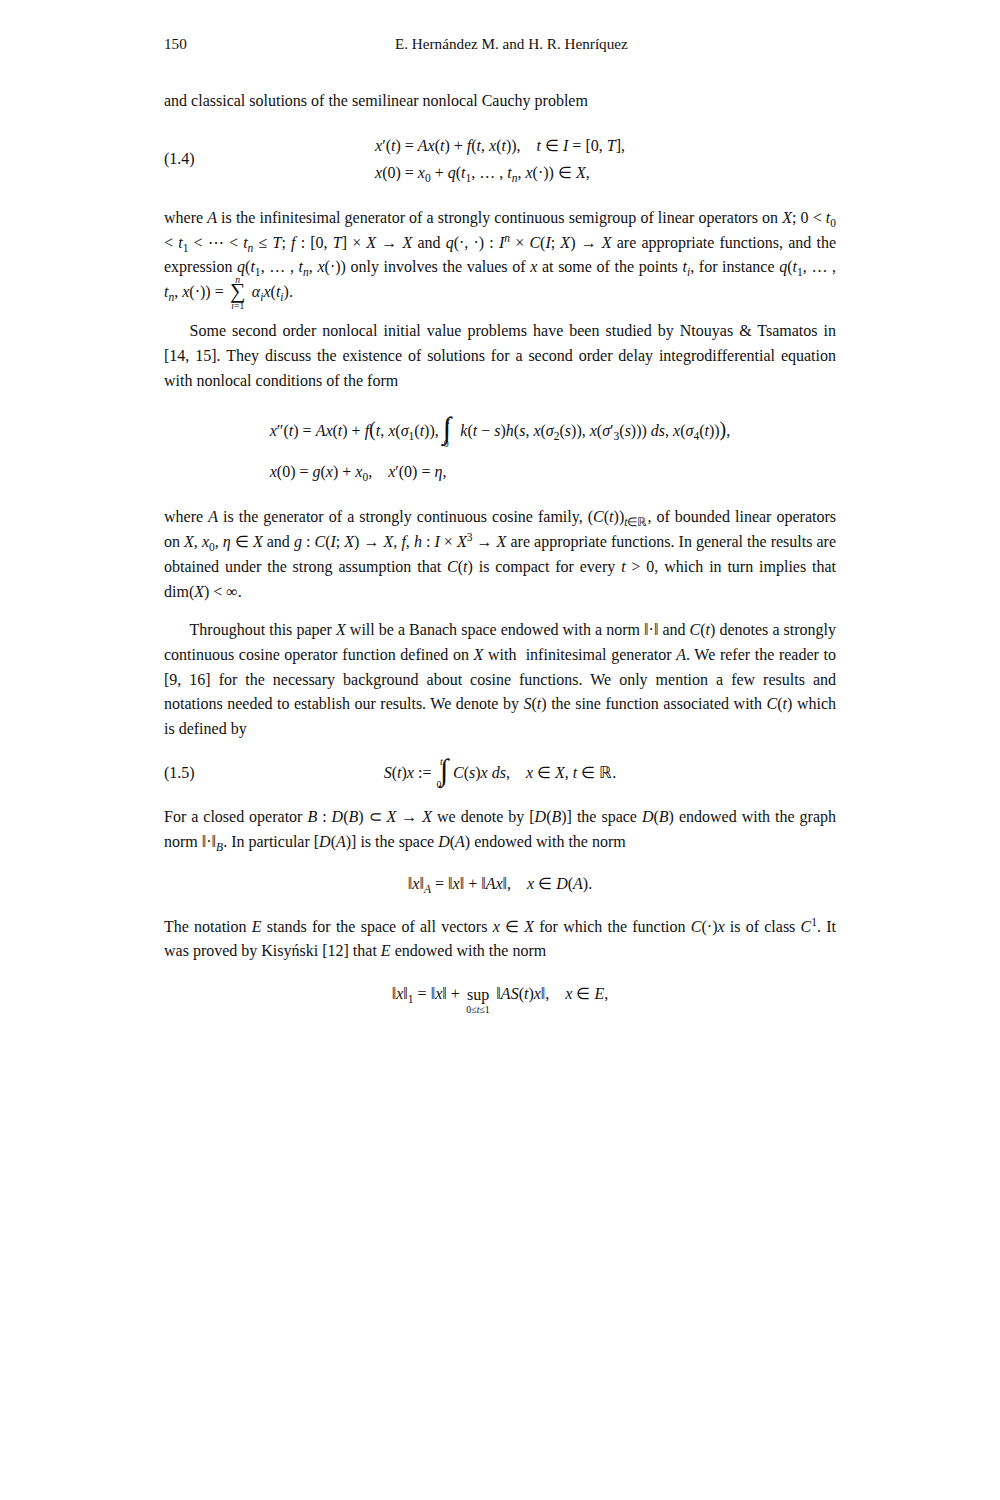150 E. Hernández M. and H. R. Henríquez
and classical solutions of the semilinear nonlocal Cauchy problem
(1.4)
x′(t) = Ax(t) + f(t, x(t)), t ∈ I = [0, T],
x(0) = x0 + q(t1, … , tn, x(·)) ∈ X,
where A is the infinitesimal generator of a strongly continuous semigroup of linear operators on X; 0 < t0 < t1 < ⋯ < tn ≤ T; f : [0, T] × X → X and q(·, ·) : In × C(I; X) → X are appropriate functions, and the expression q(t1, … , tn, x(·)) only involves the values of x at some of the points ti, for instance q(t1, … , tn, x(·)) = ∑ni=1 αix(ti).
Some second order nonlocal initial value problems have been studied by Ntouyas & Tsamatos in [14, 15]. They discuss the existence of solutions for a second order delay integrodifferential equation with nonlocal conditions of the form
x″(t) = Ax(t) + f(t, x(σ1(t)), ∫t 0 k(t − s)h(s, x(σ2(s)), x(σ′3(s))) ds, x(σ4(t))),
x(0) = g(x) + x0, x′(0) = η,
where A is the generator of a strongly continuous cosine family, (C(t))t∈ℝ, of bounded linear operators on X, x0, η ∈ X and g : C(I; X) → X, f, h : I × X3 → X are appropriate functions. In general the results are obtained under the strong assumption that C(t) is compact for every t > 0, which in turn implies that dim(X) < ∞.
Throughout this paper X will be a Banach space endowed with a norm ‖·‖ and C(t) denotes a strongly continuous cosine operator function defined on X with infinitesimal generator A. We refer the reader to [9, 16] for the necessary background about cosine functions. We only mention a few results and notations needed to establish our results. We denote by S(t) the sine function associated with C(t) which is defined by
(1.5)
S(t)x := ∫t 0 C(s)x ds, x ∈ X, t ∈ ℝ.
For a closed operator B : D(B) ⊂ X → X we denote by [D(B)] the space D(B) endowed with the graph norm ‖·‖B. In particular [D(A)] is the space D(A) endowed with the norm
‖x‖A = ‖x‖ + ‖Ax‖, x ∈ D(A).
The notation E stands for the space of all vectors x ∈ X for which the function C(·)x is of class C1. It was proved by Kisyński [12] that E endowed with the norm
‖x‖1 = ‖x‖ + sup 0≤t≤1 ‖AS(t)x‖, x ∈ E,